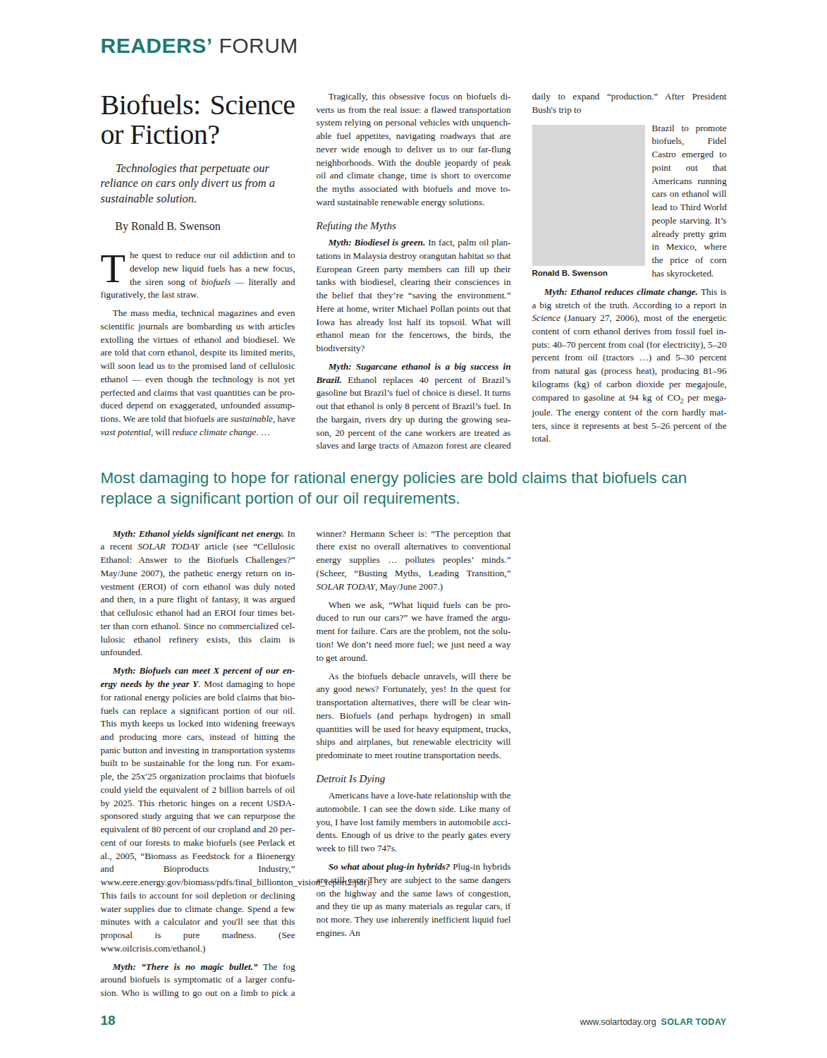READERS’ FORUM
Biofuels: Science or Fiction?
Technologies that perpetuate our reliance on cars only divert us from a sustainable solution.
By Ronald B. Swenson
The quest to reduce our oil addiction and to develop new liquid fuels has a new focus, the siren song of biofuels — literally and figuratively, the last straw.
The mass media, technical magazines and even scientific journals are bombarding us with articles extolling the virtues of ethanol and biodiesel. We are told that corn ethanol, despite its limited merits, will soon lead us to the promised land of cellulosic ethanol — even though the technology is not yet perfected and claims that vast quantities can be produced depend on exaggerated, unfounded assumptions. We are told that biofuels are sustainable, have vast potential, will reduce climate change. …
Tragically, this obsessive focus on biofuels diverts us from the real issue: a flawed transportation system relying on personal vehicles with unquenchable fuel appetites, navigating roadways that are never wide enough to deliver us to our far-flung neighborhoods. With the double jeopardy of peak oil and climate change, time is short to overcome the myths associated with biofuels and move toward sustainable renewable energy solutions.
Refuting the Myths
Myth: Biodiesel is green. In fact, palm oil plantations in Malaysia destroy orangutan habitat so that European Green party members can fill up their tanks with biodiesel, clearing their consciences in the belief that they’re “saving the environment.” Here at home, writer Michael Pollan points out that Iowa has already lost half its topsoil. What will ethanol mean for the fencerows, the birds, the biodiversity?
Myth: Sugarcane ethanol is a big success in Brazil. Ethanol replaces 40 percent of Brazil’s gasoline but Brazil’s fuel of choice is diesel. It turns out that ethanol is only 8 percent of Brazil’s fuel. In the bargain, rivers dry up during the growing season, 20 percent of the cane workers are treated as slaves and large tracts of Amazon forest are cleared daily to expand “production.” After President Bush's trip to
Ronald B. Swenson
Brazil to promote biofuels, Fidel Castro emerged to point out that Americans running cars on ethanol will lead to Third World people starving. It’s already pretty grim in Mexico, where the price of corn has skyrocketed.
Myth: Ethanol reduces climate change. This is a big stretch of the truth. According to a report in Science (January 27, 2006), most of the energetic content of corn ethanol derives from fossil fuel inputs: 40–70 percent from coal (for electricity), 5–20 percent from oil (tractors …) and 5–30 percent from natural gas (process heat), producing 81–96 kilograms (kg) of carbon dioxide per megajoule, compared to gasoline at 94 kg of CO2 per megajoule. The energy content of the corn hardly matters, since it represents at best 5–26 percent of the total.
Most damaging to hope for rational energy policies are bold claims that biofuels can replace a significant portion of our oil requirements.
Myth: Ethanol yields significant net energy. In a recent SOLAR TODAY article (see “Cellulosic Ethanol: Answer to the Biofuels Challenges?” May/June 2007), the pathetic energy return on investment (EROI) of corn ethanol was duly noted and then, in a pure flight of fantasy, it was argued that cellulosic ethanol had an EROI four times better than corn ethanol. Since no commercialized cellulosic ethanol refinery exists, this claim is unfounded.
Myth: Biofuels can meet X percent of our energy needs by the year Y. Most damaging to hope for rational energy policies are bold claims that biofuels can replace a significant portion of our oil. This myth keeps us locked into widening freeways and producing more cars, instead of hitting the panic button and investing in transportation systems built to be sustainable for the long run. For example, the 25x′25 organization proclaims that biofuels could yield the equivalent of 2 billion barrels of oil by 2025. This rhetoric hinges on a recent USDA-sponsored study arguing that we can repurpose the equivalent of 80 percent of our cropland and 20 percent of our forests to make biofuels (see Perlack et al., 2005, “Biomass as Feedstock for a Bioenergy and Bioproducts Industry,” www.eere.energy.gov/biomass/pdfs/final_billionton_vision_report2.pdf). This fails to account for soil depletion or declining water supplies due to climate change. Spend a few minutes with a calculator and you'll see that this proposal is pure madness. (See www.oilcrisis.com/ethanol.)
Myth: “There is no magic bullet.” The fog around biofuels is symptomatic of a larger confusion. Who is willing to go out on a limb to pick a winner? Hermann Scheer is: “The perception that there exist no overall alternatives to conventional energy supplies … pollutes peoples’ minds.” (Scheer, “Busting Myths, Leading Transition,” SOLAR TODAY, May/June 2007.)
When we ask, “What liquid fuels can be produced to run our cars?” we have framed the argument for failure. Cars are the problem, not the solution! We don’t need more fuel; we just need a way to get around.
As the biofuels debacle unravels, will there be any good news? Fortunately, yes! In the quest for transportation alternatives, there will be clear winners. Biofuels (and perhaps hydrogen) in small quantities will be used for heavy equipment, trucks, ships and airplanes, but renewable electricity will predominate to meet routine transportation needs.
Detroit Is Dying
Americans have a love-hate relationship with the automobile. I can see the down side. Like many of you, I have lost family members in automobile accidents. Enough of us drive to the pearly gates every week to fill two 747s.
So what about plug-in hybrids? Plug-in hybrids are still cars. They are subject to the same dangers on the highway and the same laws of congestion, and they tie up as many materials as regular cars, if not more. They use inherently inefficient liquid fuel engines. An
18
www.solartoday.org SOLAR TODAY